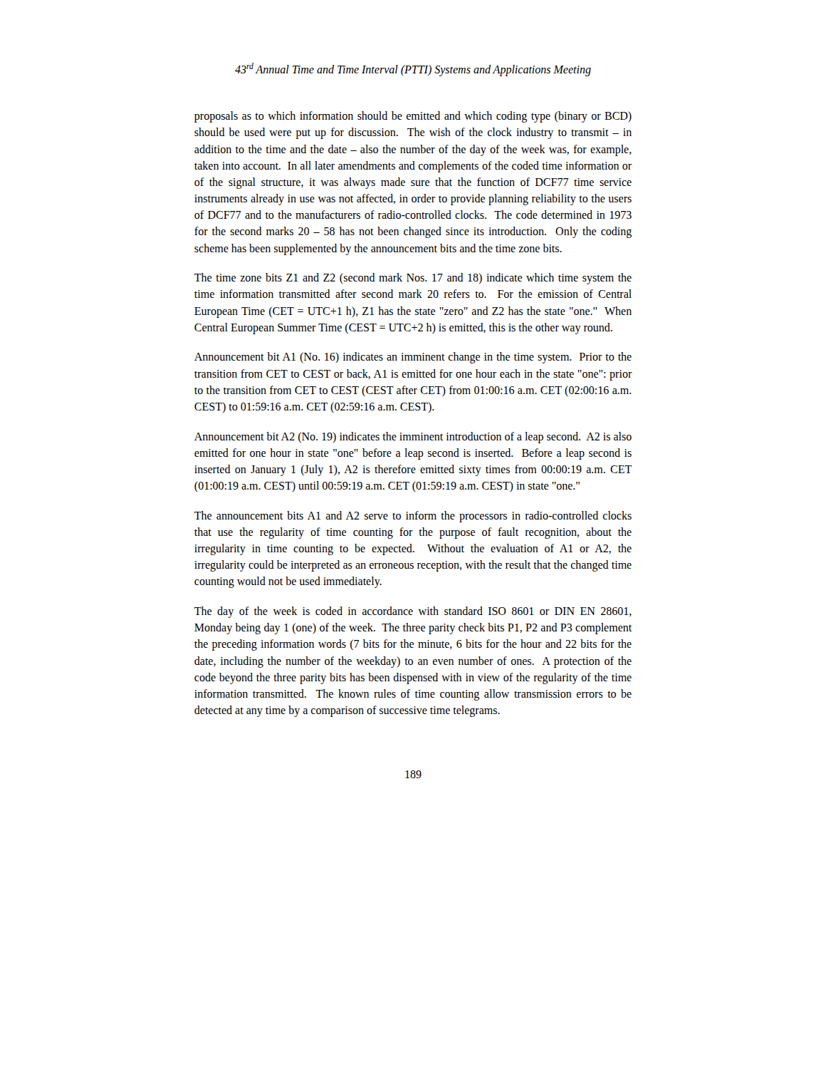43rd Annual Time and Time Interval (PTTI) Systems and Applications Meeting
proposals as to which information should be emitted and which coding type (binary or BCD) should be used were put up for discussion. The wish of the clock industry to transmit – in addition to the time and the date – also the number of the day of the week was, for example, taken into account. In all later amendments and complements of the coded time information or of the signal structure, it was always made sure that the function of DCF77 time service instruments already in use was not affected, in order to provide planning reliability to the users of DCF77 and to the manufacturers of radio-controlled clocks. The code determined in 1973 for the second marks 20 – 58 has not been changed since its introduction. Only the coding scheme has been supplemented by the announcement bits and the time zone bits.
The time zone bits Z1 and Z2 (second mark Nos. 17 and 18) indicate which time system the time information transmitted after second mark 20 refers to. For the emission of Central European Time (CET = UTC+1 h), Z1 has the state "zero" and Z2 has the state "one." When Central European Summer Time (CEST = UTC+2 h) is emitted, this is the other way round.
Announcement bit A1 (No. 16) indicates an imminent change in the time system. Prior to the transition from CET to CEST or back, A1 is emitted for one hour each in the state "one": prior to the transition from CET to CEST (CEST after CET) from 01:00:16 a.m. CET (02:00:16 a.m. CEST) to 01:59:16 a.m. CET (02:59:16 a.m. CEST).
Announcement bit A2 (No. 19) indicates the imminent introduction of a leap second. A2 is also emitted for one hour in state "one" before a leap second is inserted. Before a leap second is inserted on January 1 (July 1), A2 is therefore emitted sixty times from 00:00:19 a.m. CET (01:00:19 a.m. CEST) until 00:59:19 a.m. CET (01:59:19 a.m. CEST) in state "one."
The announcement bits A1 and A2 serve to inform the processors in radio-controlled clocks that use the regularity of time counting for the purpose of fault recognition, about the irregularity in time counting to be expected. Without the evaluation of A1 or A2, the irregularity could be interpreted as an erroneous reception, with the result that the changed time counting would not be used immediately.
The day of the week is coded in accordance with standard ISO 8601 or DIN EN 28601, Monday being day 1 (one) of the week. The three parity check bits P1, P2 and P3 complement the preceding information words (7 bits for the minute, 6 bits for the hour and 22 bits for the date, including the number of the weekday) to an even number of ones. A protection of the code beyond the three parity bits has been dispensed with in view of the regularity of the time information transmitted. The known rules of time counting allow transmission errors to be detected at any time by a comparison of successive time telegrams.
189